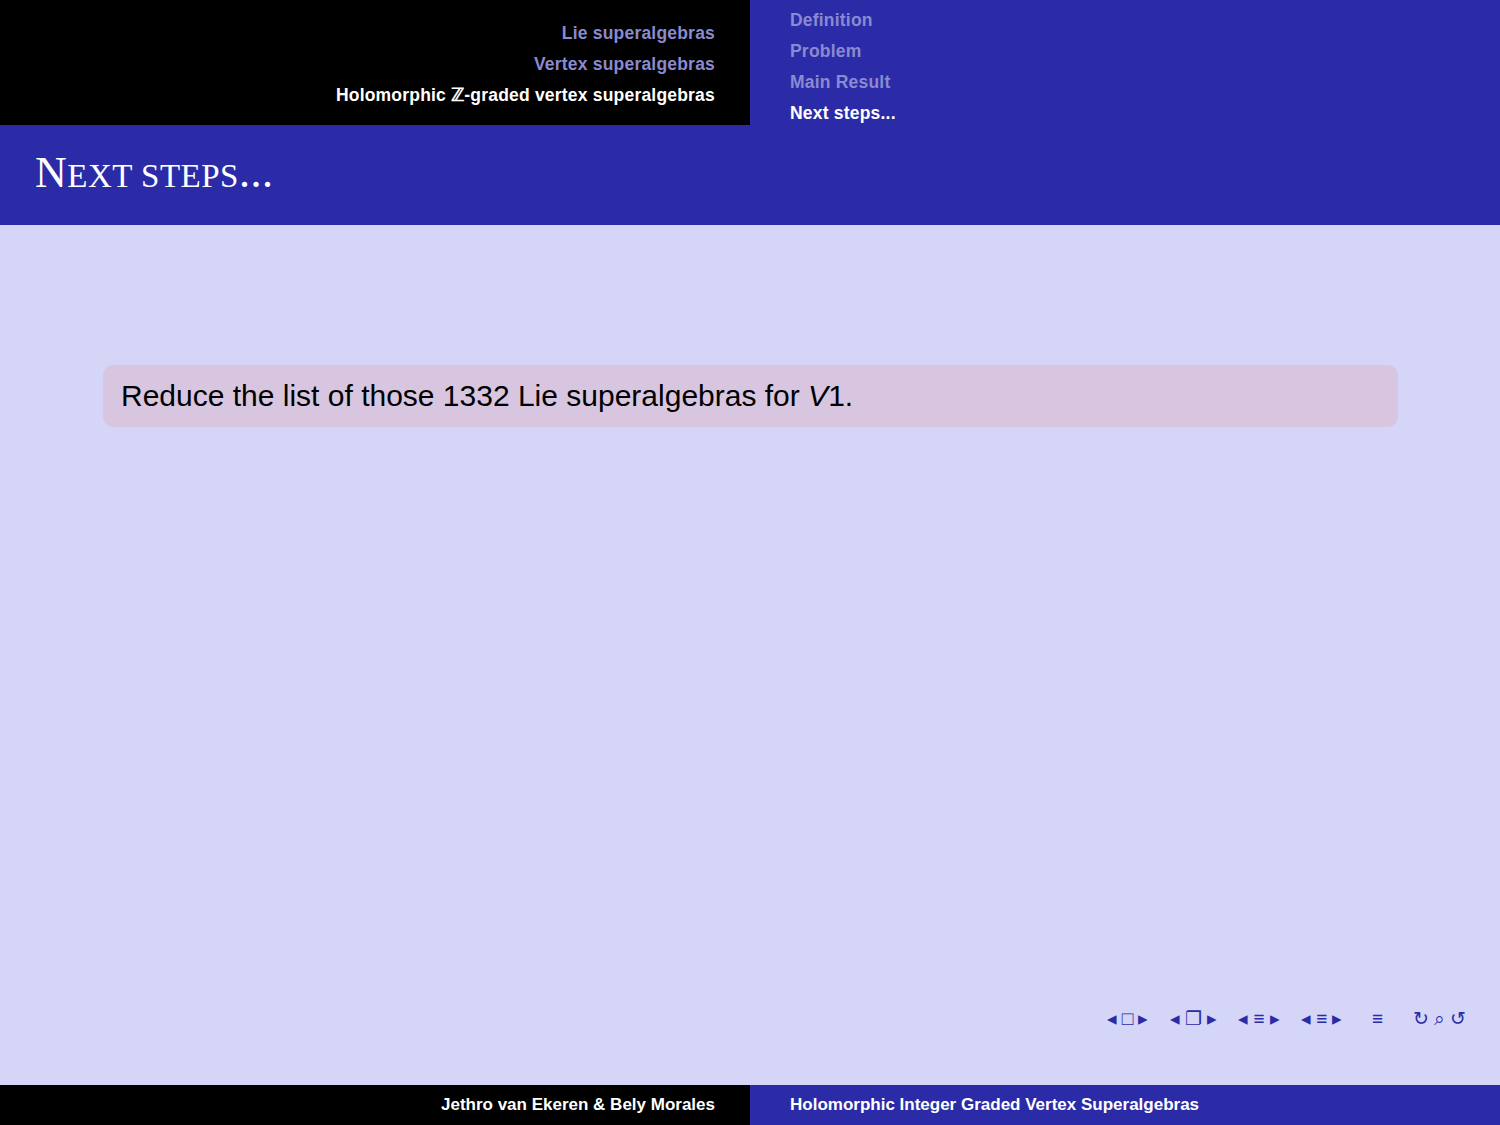Lie superalgebras
Vertex superalgebras
Holomorphic ℤ-graded vertex superalgebras
Definition
Problem
Main Result
Next steps...
NEXT STEPS...
Reduce the list of those 1332 Lie superalgebras for V1.
◂□▸ ◂❐▸ ◂≡▸ ◂≡▸ ≡ ↻⌕↺
Jethro van Ekeren & Bely Morales
Holomorphic Integer Graded Vertex Superalgebras